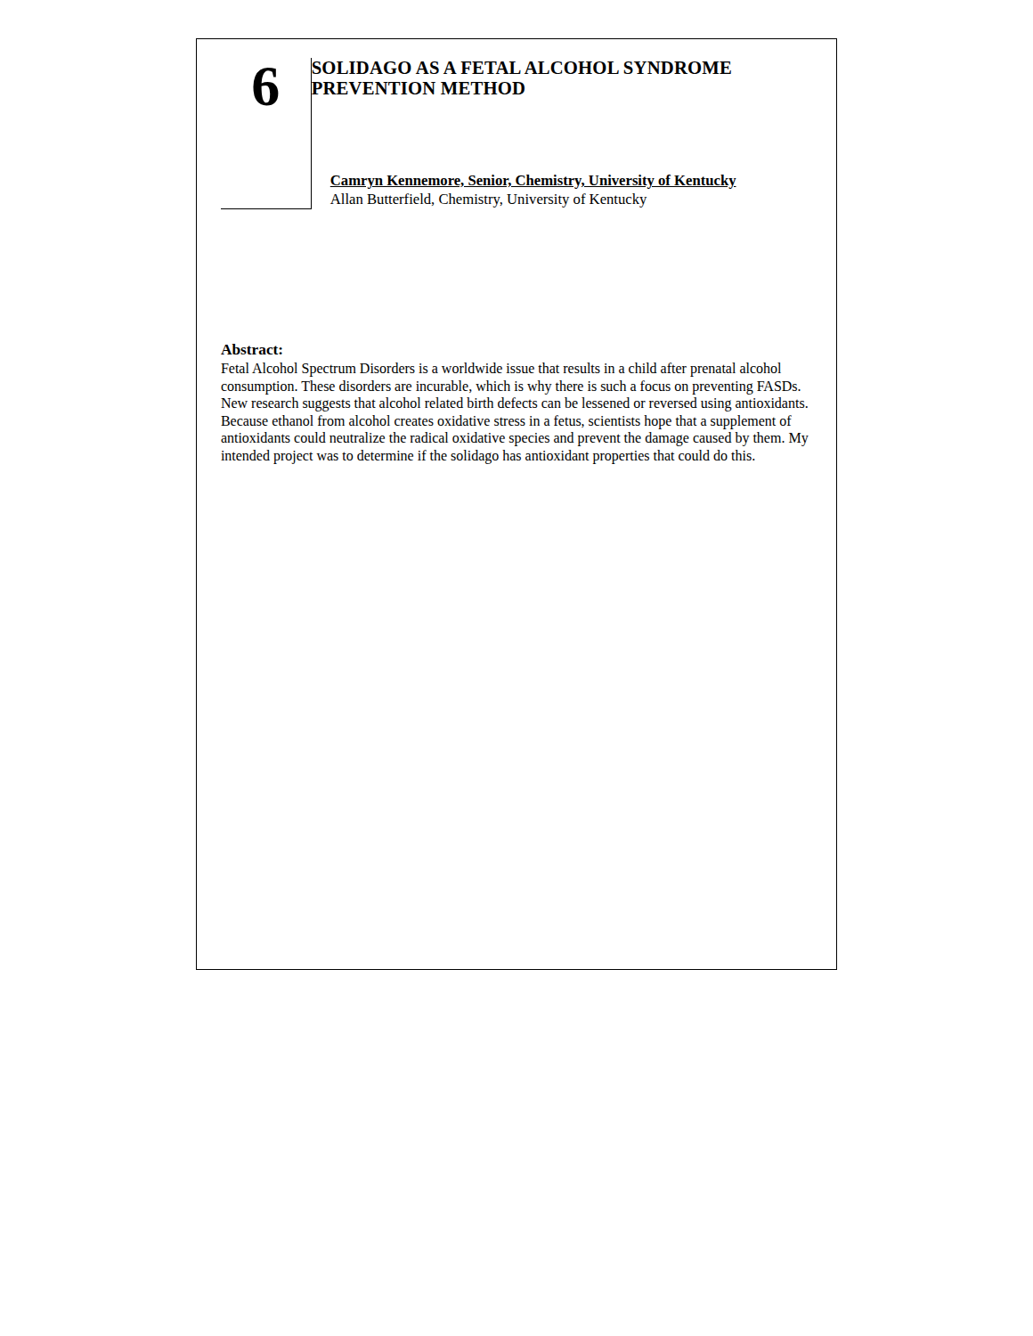| 6 | SOLIDAGO AS A FETAL ALCOHOL SYNDROME PREVENTION METHOD Camryn Kennemore, Senior, Chemistry, University of Kentucky Allan Butterfield, Chemistry, University of Kentucky |
Abstract:
Fetal Alcohol Spectrum Disorders is a worldwide issue that results in a child after prenatal alcohol consumption. These disorders are incurable, which is why there is such a focus on preventing FASDs. New research suggests that alcohol related birth defects can be lessened or reversed using antioxidants. Because ethanol from alcohol creates oxidative stress in a fetus, scientists hope that a supplement of antioxidants could neutralize the radical oxidative species and prevent the damage caused by them. My intended project was to determine if the solidago has antioxidant properties that could do this.